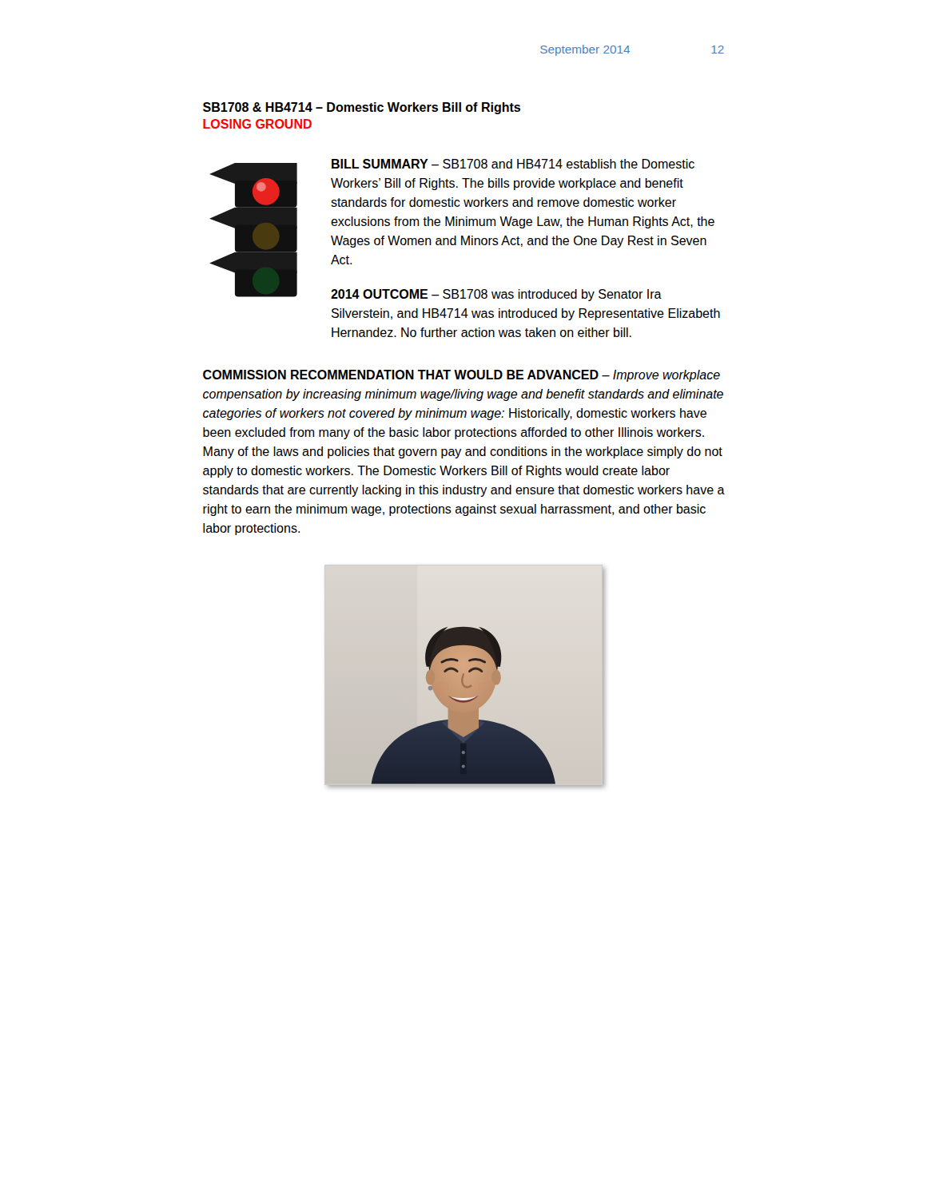September 201412
SB1708 & HB4714 – Domestic Workers Bill of Rights
LOSING GROUND
BILL SUMMARY – SB1708 and HB4714 establish the Domestic Workers’ Bill of Rights. The bills provide workplace and benefit standards for domestic workers and remove domestic worker exclusions from the Minimum Wage Law, the Human Rights Act, the Wages of Women and Minors Act, and the One Day Rest in Seven Act.
2014 OUTCOME – SB1708 was introduced by Senator Ira Silverstein, and HB4714 was introduced by Representative Elizabeth Hernandez. No further action was taken on either bill.
COMMISSION RECOMMENDATION THAT WOULD BE ADVANCED – Improve workplace compensation by increasing minimum wage/living wage and benefit standards and eliminate categories of workers not covered by minimum wage: Historically, domestic workers have been excluded from many of the basic labor protections afforded to other Illinois workers. Many of the laws and policies that govern pay and conditions in the workplace simply do not apply to domestic workers. The Domestic Workers Bill of Rights would create labor standards that are currently lacking in this industry and ensure that domestic workers have a right to earn the minimum wage, protections against sexual harrassment, and other basic labor protections.